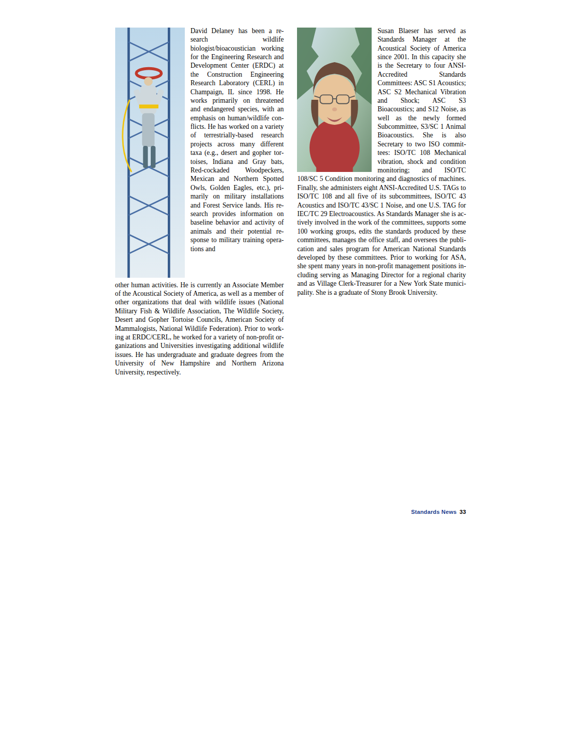David Delaney has been a research wildlife biologist/bioacoustician working for the Engineering Research and Development Center (ERDC) at the Construction Engineering Research Laboratory (CERL) in Champaign, IL since 1998. He works primarily on threatened and endangered species, with an emphasis on human/wildlife conflicts. He has worked on a variety of terrestrially-based research projects across many different taxa (e.g., desert and gopher tortoises, Indiana and Gray bats, Red-cockaded Woodpeckers, Mexican and Northern Spotted Owls, Golden Eagles, etc.), primarily on military installations and Forest Service lands. His research provides information on baseline behavior and activity of animals and their potential response to military training operations and
other human activities. He is currently an Associate Member of the Acoustical Society of America, as well as a member of other organizations that deal with wildlife issues (National Military Fish & Wildlife Association, The Wildlife Society, Desert and Gopher Tortoise Councils, American Society of Mammalogists, National Wildlife Federation). Prior to working at ERDC/CERL, he worked for a variety of non-profit organizations and Universities investigating additional wildlife issues. He has undergraduate and graduate degrees from the University of New Hampshire and Northern Arizona University, respectively.
Susan Blaeser has served as Standards Manager at the Acoustical Society of America since 2001. In this capacity she is the Secretary to four ANSI-Accredited Standards Committees: ASC S1 Acoustics; ASC S2 Mechanical Vibration and Shock; ASC S3 Bioacoustics; and S12 Noise, as well as the newly formed Subcommittee, S3/SC 1 Animal Bioacoustics. She is also Secretary to two ISO committees: ISO/TC 108 Mechanical vibration, shock and condition monitoring; and ISO/TC 108/SC 5 Condition monitoring and diagnostics of machines. Finally, she administers eight ANSI-Accredited U.S. TAGs to ISO/TC 108 and all five of its subcommittees, ISO/TC 43 Acoustics and ISO/TC 43/SC 1 Noise, and one U.S. TAG for IEC/TC 29 Electroacoustics. As Standards Manager she is actively involved in the work of the committees, supports some 100 working groups, edits the standards produced by these committees, manages the office staff, and oversees the publication and sales program for American National Standards developed by these committees. Prior to working for ASA, she spent many years in non-profit management positions including serving as Managing Director for a regional charity and as Village Clerk-Treasurer for a New York State municipality. She is a graduate of Stony Brook University.
Standards News 33